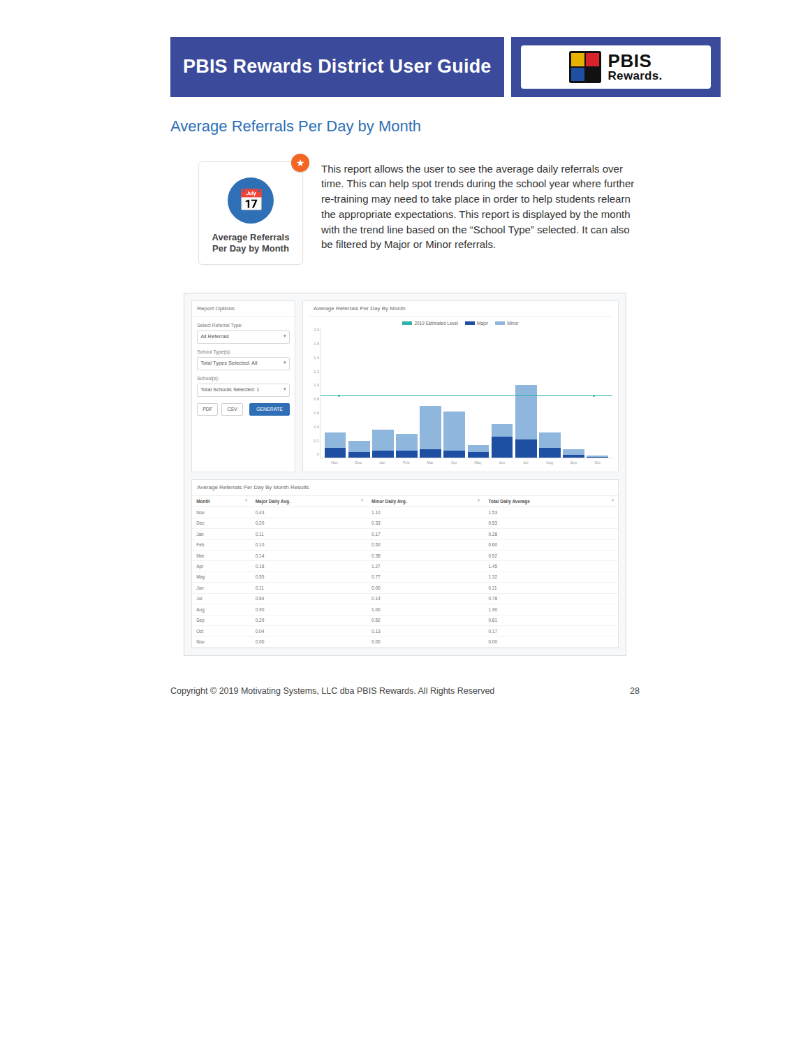PBIS Rewards District User Guide
PBIS
Rewards.
Average Referrals Per Day by Month
★
📅
Average Referrals
Per Day by Month
This report allows the user to see the average daily referrals over time. This can help spot trends during the school year where further re-training may need to take place in order to help students relearn the appropriate expectations. This report is displayed by the month with the trend line based on the “School Type” selected. It can also be filtered by Major or Minor referrals.
Report Options
Select Referral Type:
All Referrals
School Type(s):
Total Types Selected: All
School(s):
Total Schools Selected: 1
PDF
CSV
GENERATE
Average Referrals Per Day By Month
2019 Estimated Level Major Minor
2.0
1.6
1.4
1.2
1.0
0.8
0.6
0.4
0.2
0
Nov Dec Jan Feb Mar Apr May Jun Jul Aug Sep Oct
Average Referrals Per Day By Month Results
| Month | Major Daily Avg. | Minor Daily Avg. | Total Daily Average |
| --- | --- | --- | --- |
| Nov | 0.43 | 1.10 | 1.53 |
| Dec | 0.20 | 0.33 | 0.53 |
| Jan | 0.11 | 0.17 | 0.28 |
| Feb | 0.10 | 0.50 | 0.60 |
| Mar | 0.14 | 0.38 | 0.52 |
| Apr | 0.18 | 1.27 | 1.45 |
| May | 0.55 | 0.77 | 1.32 |
| Jun | 0.11 | 0.00 | 0.11 |
| Jul | 0.64 | 0.14 | 0.78 |
| Aug | 0.90 | 1.00 | 1.90 |
| Sep | 0.29 | 0.52 | 0.81 |
| Oct | 0.04 | 0.13 | 0.17 |
| Nov | 0.00 | 0.00 | 0.00 |
Copyright © 2019 Motivating Systems, LLC dba PBIS Rewards. All Rights Reserved
28